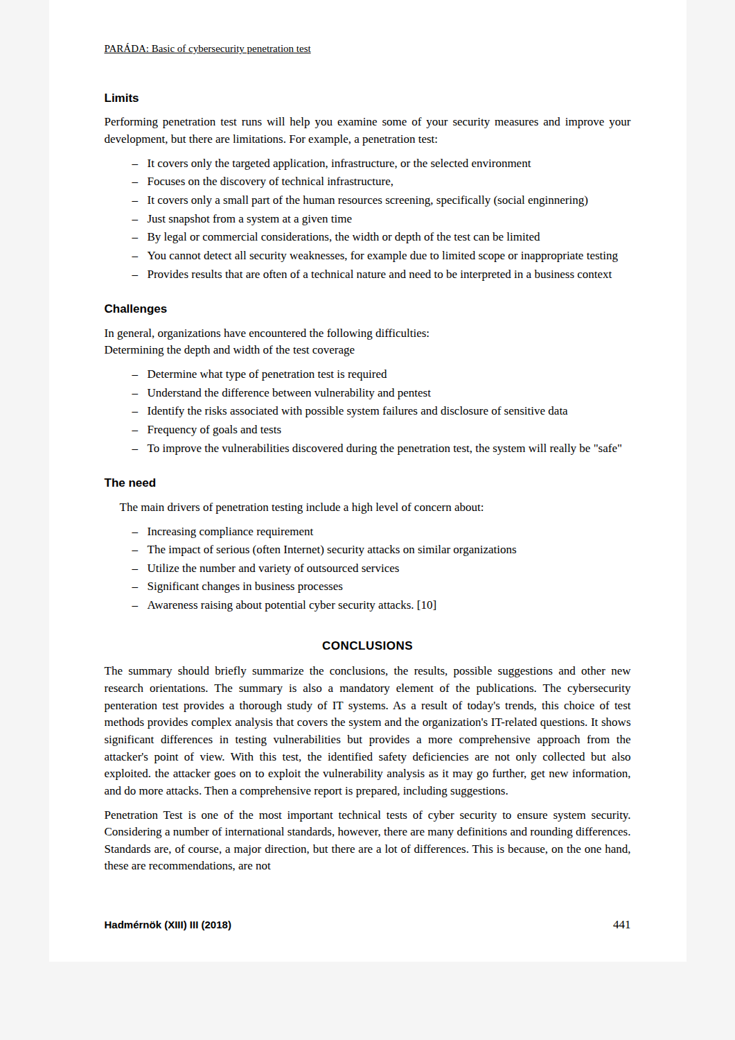PARÁDA: Basic of cybersecurity penetration test
Limits
Performing penetration test runs will help you examine some of your security measures and improve your development, but there are limitations. For example, a penetration test:
It covers only the targeted application, infrastructure, or the selected environment
Focuses on the discovery of technical infrastructure,
It covers only a small part of the human resources screening, specifically (social enginnering)
Just snapshot from a system at a given time
By legal or commercial considerations, the width or depth of the test can be limited
You cannot detect all security weaknesses, for example due to limited scope or inappropriate testing
Provides results that are often of a technical nature and need to be interpreted in a business context
Challenges
In general, organizations have encountered the following difficulties:
Determining the depth and width of the test coverage
Determine what type of penetration test is required
Understand the difference between vulnerability and pentest
Identify the risks associated with possible system failures and disclosure of sensitive data
Frequency of goals and tests
To improve the vulnerabilities discovered during the penetration test, the system will really be "safe"
The need
The main drivers of penetration testing include a high level of concern about:
Increasing compliance requirement
The impact of serious (often Internet) security attacks on similar organizations
Utilize the number and variety of outsourced services
Significant changes in business processes
Awareness raising about potential cyber security attacks. [10]
CONCLUSIONS
The summary should briefly summarize the conclusions, the results, possible suggestions and other new research orientations. The summary is also a mandatory element of the publications. The cybersecurity penteration test provides a thorough study of IT systems. As a result of today's trends, this choice of test methods provides complex analysis that covers the system and the organization's IT-related questions. It shows significant differences in testing vulnerabilities but provides a more comprehensive approach from the attacker's point of view. With this test, the identified safety deficiencies are not only collected but also exploited. the attacker goes on to exploit the vulnerability analysis as it may go further, get new information, and do more attacks. Then a comprehensive report is prepared, including suggestions.
Penetration Test is one of the most important technical tests of cyber security to ensure system security. Considering a number of international standards, however, there are many definitions and rounding differences. Standards are, of course, a major direction, but there are a lot of differences. This is because, on the one hand, these are recommendations, are not
Hadmérnök (XIII) III (2018) 441